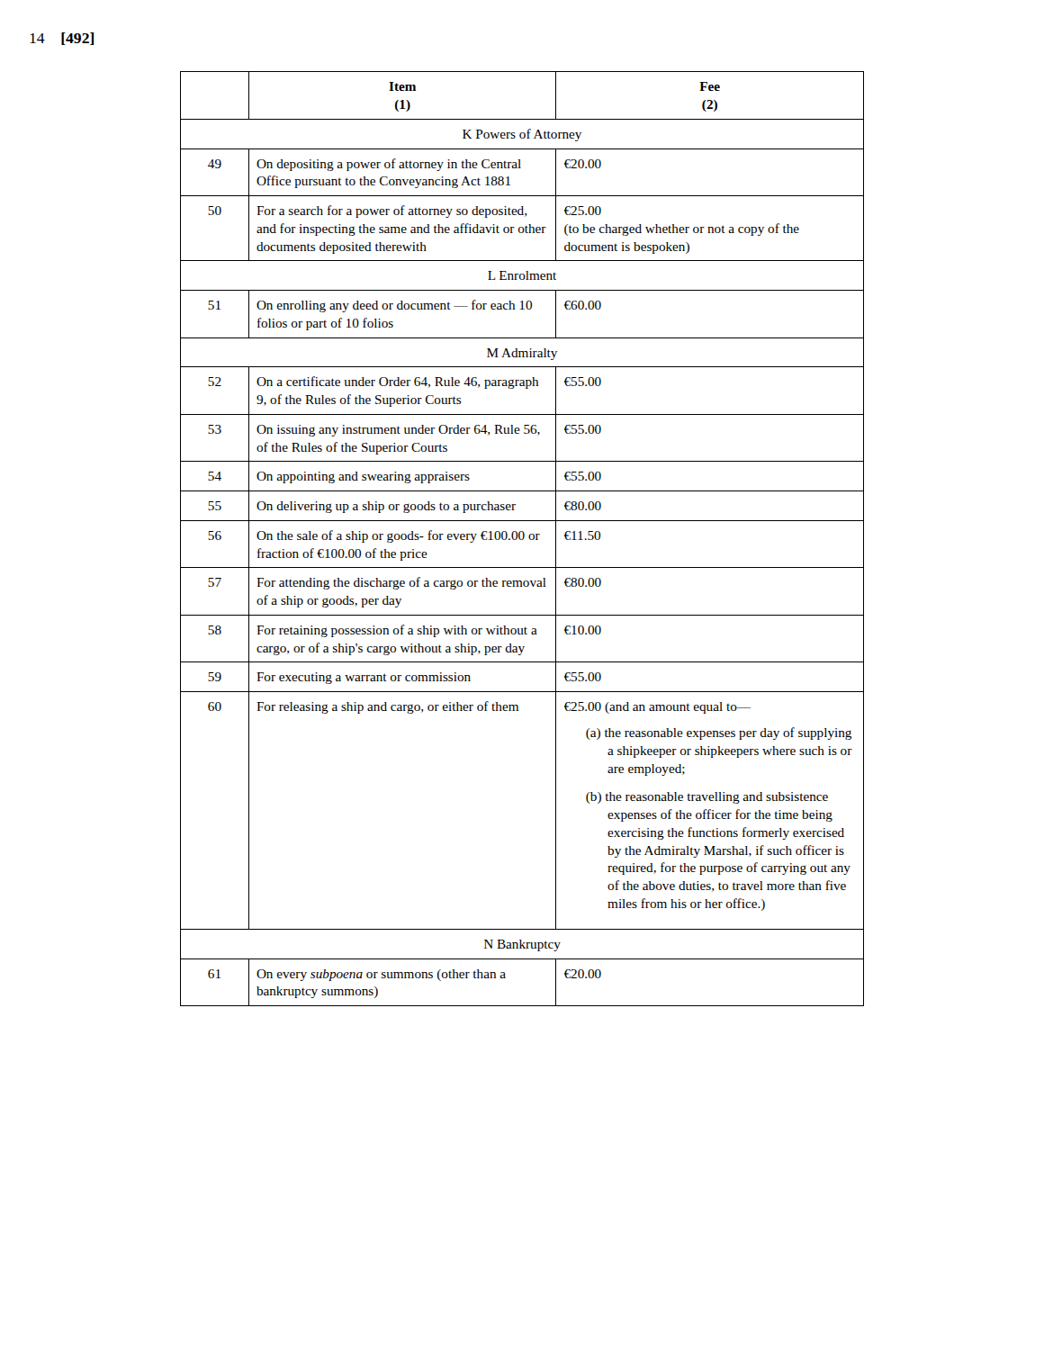14[492]
| | Item (1) | Fee (2) |
| --- | --- | --- |
| K Powers of Attorney |
| 49 | On depositing a power of attorney in the Central Office pursuant to the Conveyancing Act 1881 | €20.00 |
| 50 | For a search for a power of attorney so deposited, and for inspecting the same and the affidavit or other documents deposited therewith | €25.00 (to be charged whether or not a copy of the document is bespoken) |
| L Enrolment |
| 51 | On enrolling any deed or document — for each 10 folios or part of 10 folios | €60.00 |
| M Admiralty |
| 52 | On a certificate under Order 64, Rule 46, paragraph 9, of the Rules of the Superior Courts | €55.00 |
| 53 | On issuing any instrument under Order 64, Rule 56, of the Rules of the Superior Courts | €55.00 |
| 54 | On appointing and swearing appraisers | €55.00 |
| 55 | On delivering up a ship or goods to a purchaser | €80.00 |
| 56 | On the sale of a ship or goods- for every €100.00 or fraction of €100.00 of the price | €11.50 |
| 57 | For attending the discharge of a cargo or the removal of a ship or goods, per day | €80.00 |
| 58 | For retaining possession of a ship with or without a cargo, or of a ship's cargo without a ship, per day | €10.00 |
| 59 | For executing a warrant or commission | €55.00 |
| 60 | For releasing a ship and cargo, or either of them | €25.00 (and an amount equal to— (a) the reasonable expenses per day of supplying a shipkeeper or shipkeepers where such is or are employed; (b) the reasonable travelling and subsistence expenses of the officer for the time being exercising the functions formerly exercised by the Admiralty Marshal, if such officer is required, for the purpose of carrying out any of the above duties, to travel more than five miles from his or her office.) |
| N Bankruptcy |
| 61 | On every subpoena or summons (other than a bankruptcy summons) | €20.00 |